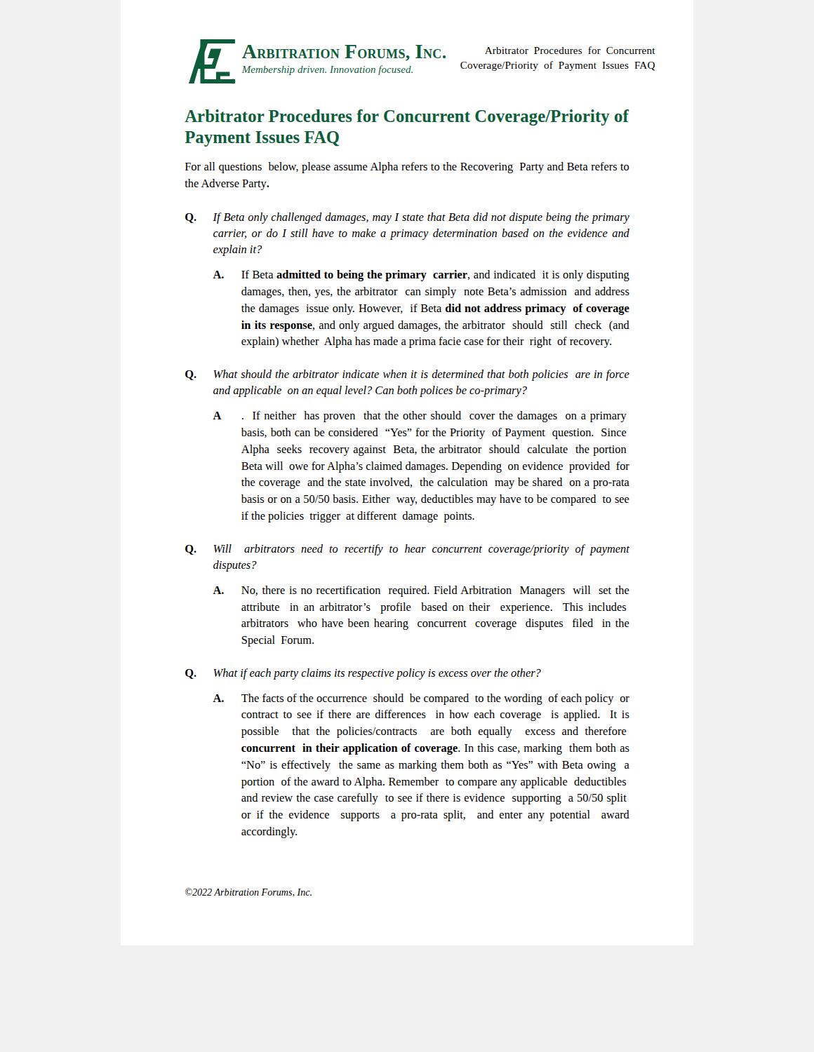R
Arbitration Forums, Inc.
Membership driven. Innovation focused.
Arbitrator Procedures for Concurrent
Coverage/Priority of Payment Issues FAQ
Arbitrator Procedures for Concurrent Coverage/Priority of
Payment Issues FAQ
For all questions below, please assume Alpha refers to the Recovering Party and Beta refers to the Adverse Party.
Q.
If Beta only challenged damages, may I state that Beta did not dispute being the primary carrier, or do I still have to make a primacy determination based on the evidence and explain it?
A.
If Beta admitted to being the primary carrier, and indicated it is only disputing damages, then, yes, the arbitrator can simply note Beta’s admission and address the damages issue only. However, if Beta did not address primacy of coverage in its response, and only argued damages, the arbitrator should still check (and explain) whether Alpha has made a prima facie case for their right of recovery.
Q.
What should the arbitrator indicate when it is determined that both policies are in force and applicable on an equal level? Can both polices be co-primary?
A
. If neither has proven that the other should cover the damages on a primary basis, both can be considered “Yes” for the Priority of Payment question. Since Alpha seeks recovery against Beta, the arbitrator should calculate the portion Beta will owe for Alpha’s claimed damages. Depending on evidence provided for the coverage and the state involved, the calculation may be shared on a pro-rata basis or on a 50/50 basis. Either way, deductibles may have to be compared to see if the policies trigger at different damage points.
Q.
Will arbitrators need to recertify to hear concurrent coverage/priority of payment disputes?
A.
No, there is no recertification required. Field Arbitration Managers will set the attribute in an arbitrator’s profile based on their experience. This includes arbitrators who have been hearing concurrent coverage disputes filed in the Special Forum.
Q.
What if each party claims its respective policy is excess over the other?
A.
The facts of the occurrence should be compared to the wording of each policy or contract to see if there are differences in how each coverage is applied. It is possible that the policies/contracts are both equally excess and therefore concurrent in their application of coverage. In this case, marking them both as “No” is effectively the same as marking them both as “Yes” with Beta owing a portion of the award to Alpha. Remember to compare any applicable deductibles and review the case carefully to see if there is evidence supporting a 50/50 split or if the evidence supports a pro-rata split, and enter any potential award accordingly.
©2022 Arbitration Forums, Inc.